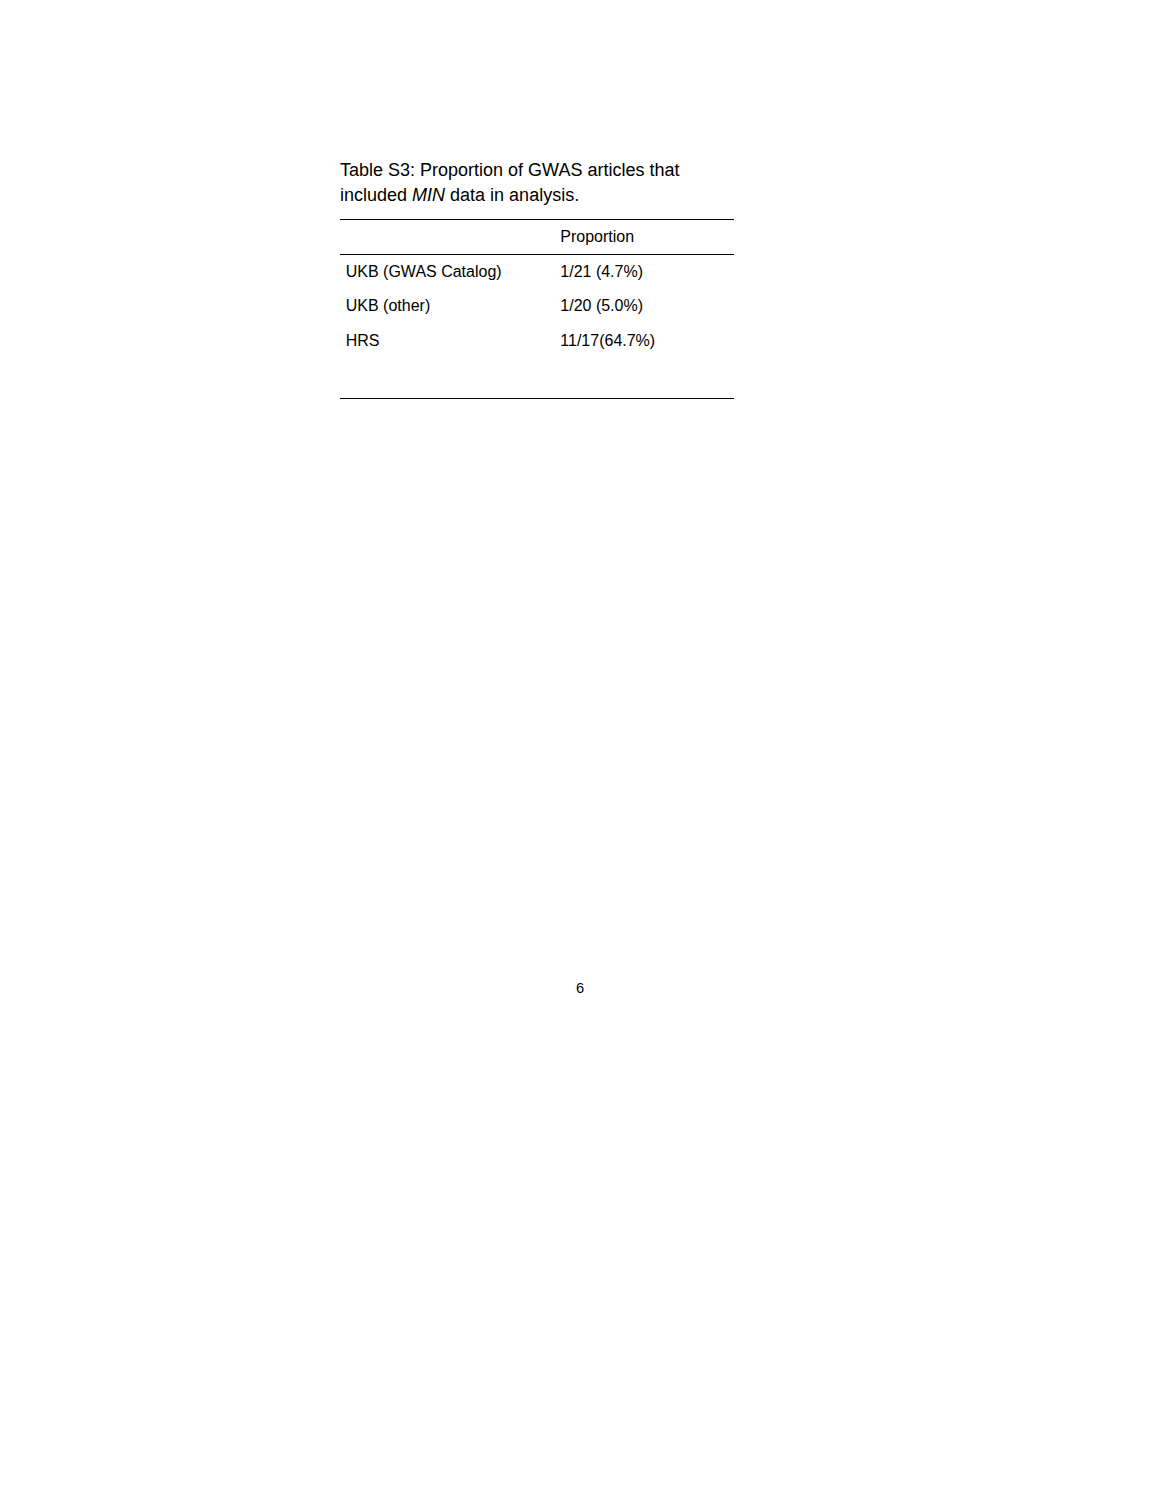Table S3: Proportion of GWAS articles that included MIN data in analysis.
| | Proportion |
| UKB (GWAS Catalog) | 1/21 (4.7%) |
| UKB (other) | 1/20 (5.0%) |
| HRS | 11/17(64.7%) |
6